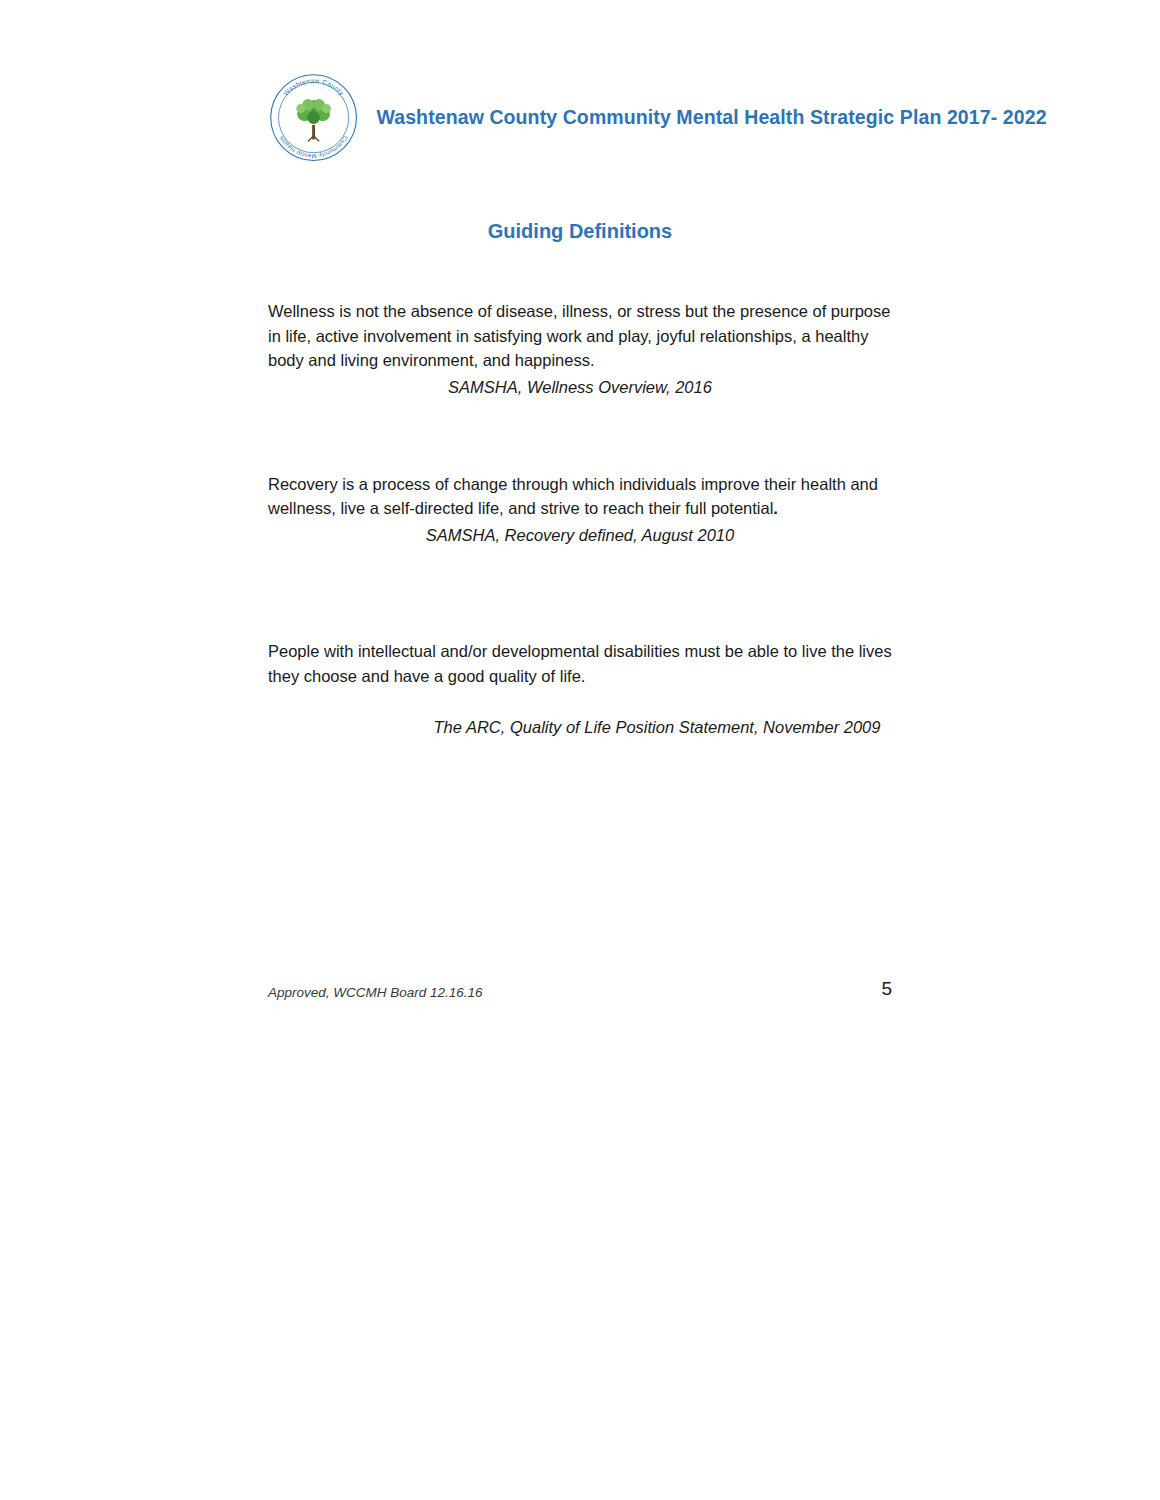Washtenaw County Community Mental Health
Washtenaw County Community Mental Health Strategic Plan 2017- 2022
Guiding Definitions
Wellness is not the absence of disease, illness, or stress but the presence of purpose in life, active involvement in satisfying work and play, joyful relationships, a healthy body and living environment, and happiness.
SAMSHA, Wellness Overview, 2016
Recovery is a process of change through which individuals improve their health and wellness, live a self-directed life, and strive to reach their full potential.
SAMSHA, Recovery defined, August 2010
People with intellectual and/or developmental disabilities must be able to live the lives they choose and have a good quality of life.
The ARC, Quality of Life Position Statement, November 2009
Approved, WCCMH Board 12.16.16
5